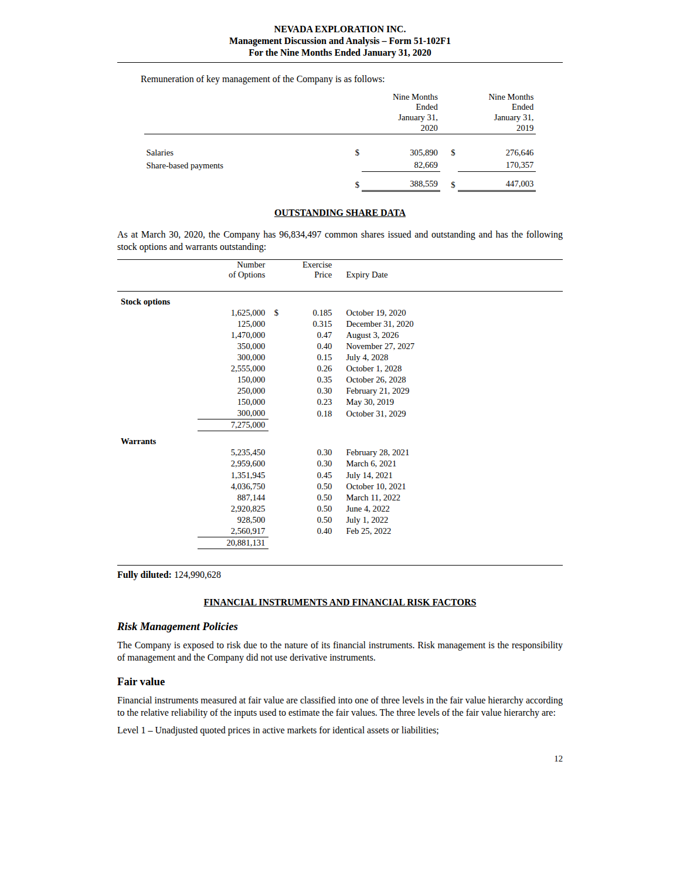NEVADA EXPLORATION INC.
Management Discussion and Analysis – Form 51-102F1
For the Nine Months Ended January 31, 2020
Remuneration of key management of the Company is as follows:
| | | Nine Months Ended January 31, 2020 | | Nine Months Ended January 31, 2019 |
| --- | --- | --- | --- | --- |
| Salaries | $ | 305,890 | $ | 276,646 |
| Share-based payments | | 82,669 | | 170,357 |
| | $ | 388,559 | $ | 447,003 |
OUTSTANDING SHARE DATA
As at March 30, 2020, the Company has 96,834,497 common shares issued and outstanding and has the following stock options and warrants outstanding:
| | Number of Options | | Exercise Price | Expiry Date | |
| --- | --- | --- | --- | --- | --- |
| Stock options | | | | | |
| | 1,625,000 | $ | 0.185 | October 19, 2020 | |
| | 125,000 | | 0.315 | December 31, 2020 | |
| | 1,470,000 | | 0.47 | August 3, 2026 | |
| | 350,000 | | 0.40 | November 27, 2027 | |
| | 300,000 | | 0.15 | July 4, 2028 | |
| | 2,555,000 | | 0.26 | October 1, 2028 | |
| | 150,000 | | 0.35 | October 26, 2028 | |
| | 250,000 | | 0.30 | February 21, 2029 | |
| | 150,000 | | 0.23 | May 30, 2019 | |
| | 300,000 | | 0.18 | October 31, 2029 | |
| | 7,275,000 | | | | |
| Warrants | | | | | |
| | 5,235,450 | | 0.30 | February 28, 2021 | |
| | 2,959,600 | | 0.30 | March 6, 2021 | |
| | 1,351,945 | | 0.45 | July 14, 2021 | |
| | 4,036,750 | | 0.50 | October 10, 2021 | |
| | 887,144 | | 0.50 | March 11, 2022 | |
| | 2,920,825 | | 0.50 | June 4, 2022 | |
| | 928,500 | | 0.50 | July 1, 2022 | |
| | 2,560,917 | | 0.40 | Feb 25, 2022 | |
| | 20,881,131 | | | | |
Fully diluted: 124,990,628
FINANCIAL INSTRUMENTS AND FINANCIAL RISK FACTORS
Risk Management Policies
The Company is exposed to risk due to the nature of its financial instruments. Risk management is the responsibility of management and the Company did not use derivative instruments.
Fair value
Financial instruments measured at fair value are classified into one of three levels in the fair value hierarchy according to the relative reliability of the inputs used to estimate the fair values. The three levels of the fair value hierarchy are:
Level 1 – Unadjusted quoted prices in active markets for identical assets or liabilities;
12